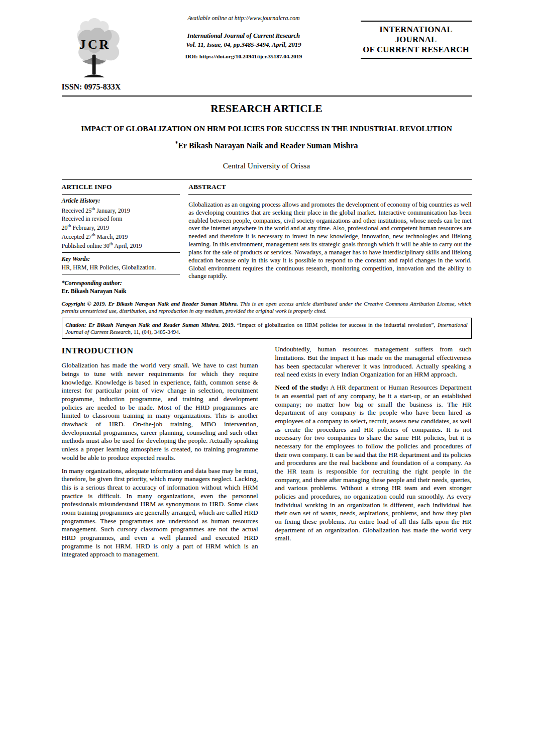J C R
Available online at http://www.journalcra.com
International Journal of Current Research
Vol. 11, Issue, 04, pp.3485-3494, April, 2019
DOI: https://doi.org/10.24941/ijcr.35187.04.2019
INTERNATIONAL JOURNAL
OF CURRENT RESEARCH
ISSN: 0975-833X
RESEARCH ARTICLE
IMPACT OF GLOBALIZATION ON HRM POLICIES FOR SUCCESS IN THE INDUSTRIAL REVOLUTION
*Er Bikash Narayan Naik and Reader Suman Mishra
Central University of Orissa
ARTICLE INFO
Article History:
Received 25th January, 2019
Received in revised form
20th February, 2019
Accepted 27th March, 2019
Published online 30th April, 2019
Key Words:
HR, HRM, HR Policies, Globalization.
*Corresponding author:
Er. Bikash Narayan Naik
ABSTRACT
Globalization as an ongoing process allows and promotes the development of economy of big countries as well as developing countries that are seeking their place in the global market. Interactive communication has been enabled between people, companies, civil society organizations and other institutions, whose needs can be met over the internet anywhere in the world and at any time. Also, professional and competent human resources are needed and therefore it is necessary to invest in new knowledge, innovation, new technologies and lifelong learning. In this environment, management sets its strategic goals through which it will be able to carry out the plans for the sale of products or services. Nowadays, a manager has to have interdisciplinary skills and lifelong education because only in this way it is possible to respond to the constant and rapid changes in the world. Global environment requires the continuous research, monitoring competition, innovation and the ability to change rapidly.
Copyright © 2019, Er Bikash Narayan Naik and Reader Suman Mishra. This is an open access article distributed under the Creative Commons Attribution License, which permits unrestricted use, distribution, and reproduction in any medium, provided the original work is properly cited.
Citation: Er Bikash Narayan Naik and Reader Suman Mishra, 2019. “Impact of globalization on HRM policies for success in the industrial revolution”, International Journal of Current Research, 11, (04), 3485-3494.
INTRODUCTION
Globalization has made the world very small. We have to cast human beings to tune with newer requirements for which they require knowledge. Knowledge is based in experience, faith, common sense & interest for particular point of view change in selection, recruitment programme, induction programme, and training and development policies are needed to be made. Most of the HRD programmes are limited to classroom training in many organizations. This is another drawback of HRD. On-the-job training, MBO intervention, developmental programmes, career planning, counseling and such other methods must also be used for developing the people. Actually speaking unless a proper learning atmosphere is created, no training programme would be able to produce expected results.
In many organizations, adequate information and data base may be must, therefore, be given first priority, which many managers neglect. Lacking, this is a serious threat to accuracy of information without which HRM practice is difficult. In many organizations, even the personnel professionals misunderstand HRM as synonymous to HRD. Some class room training programmes are generally arranged, which are called HRD programmes. These programmes are understood as human resources management. Such cursory classroom programmes are not the actual HRD programmes, and even a well planned and executed HRD programme is not HRM. HRD is only a part of HRM which is an integrated approach to management.
Undoubtedly, human resources management suffers from such limitations. But the impact it has made on the managerial effectiveness has been spectacular wherever it was introduced. Actually speaking a real need exists in every Indian Organization for an HRM approach.
Need of the study: A HR department or Human Resources Department is an essential part of any company, be it a start-up, or an established company; no matter how big or small the business is. The HR department of any company is the people who have been hired as employees of a company to select, recruit, assess new candidates, as well as create the procedures and HR policies of companies. It is not necessary for two companies to share the same HR policies, but it is necessary for the employees to follow the policies and procedures of their own company. It can be said that the HR department and its policies and procedures are the real backbone and foundation of a company. As the HR team is responsible for recruiting the right people in the company, and there after managing these people and their needs, queries, and various problems. Without a strong HR team and even stronger policies and procedures, no organization could run smoothly. As every individual working in an organization is different, each individual has their own set of wants, needs, aspirations, problems, and how they plan on fixing these problems. An entire load of all this falls upon the HR department of an organization. Globalization has made the world very small.